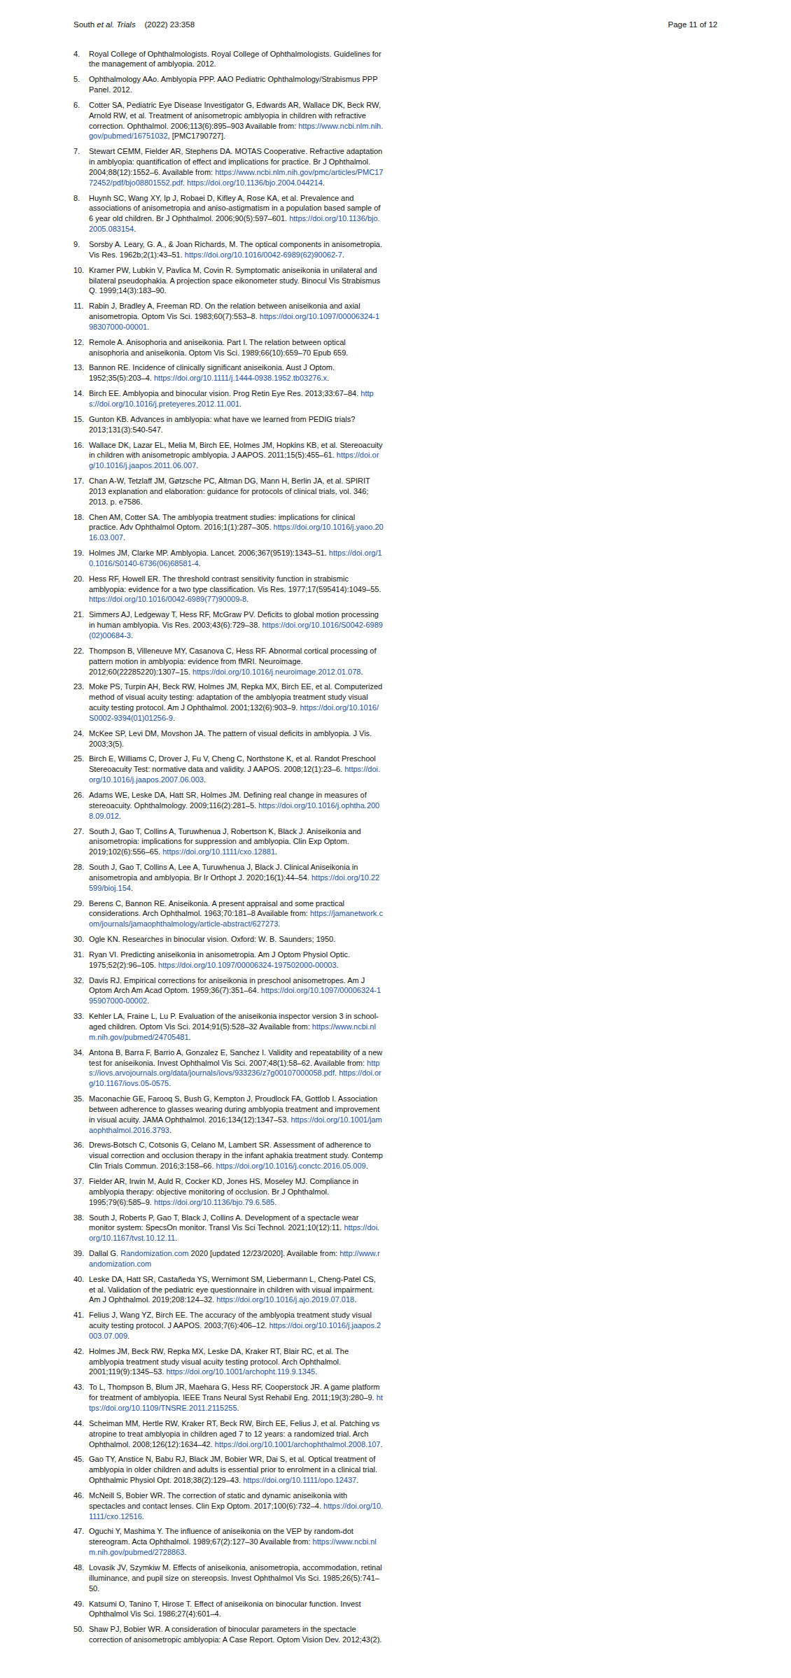South et al. Trials (2022) 23:358
Page 11 of 12
4. Royal College of Ophthalmologists. Royal College of Ophthalmologists. Guidelines for the management of amblyopia. 2012.
5. Ophthalmology AAo. Amblyopia PPP. AAO Pediatric Ophthalmology/Strabismus PPP Panel. 2012.
6. Cotter SA, Pediatric Eye Disease Investigator G, Edwards AR, Wallace DK, Beck RW, Arnold RW, et al. Treatment of anisometropic amblyopia in children with refractive correction. Ophthalmol. 2006;113(6):895–903 Available from: https://www.ncbi.nlm.nih.gov/pubmed/16751032, [PMC1790727].
7. Stewart CEMM, Fielder AR, Stephens DA. MOTAS Cooperative. Refractive adaptation in amblyopia: quantification of effect and implications for practice. Br J Ophthalmol. 2004;88(12):1552–6. Available from: https://www.ncbi.nlm.nih.gov/pmc/articles/PMC1772452/pdf/bjo08801552.pdf. https://doi.org/10.1136/bjo.2004.044214.
8. Huynh SC, Wang XY, Ip J, Robaei D, Kifley A, Rose KA, et al. Prevalence and associations of anisometropia and aniso-astigmatism in a population based sample of 6 year old children. Br J Ophthalmol. 2006;90(5):597–601. https://doi.org/10.1136/bjo.2005.083154.
9. Sorsby A. Leary, G. A., & Joan Richards, M. The optical components in anisometropia. Vis Res. 1962b;2(1):43–51. https://doi.org/10.1016/0042-6989(62)90062-7.
10. Kramer PW, Lubkin V, Pavlica M, Covin R. Symptomatic aniseikonia in unilateral and bilateral pseudophakia. A projection space eikonometer study. Binocul Vis Strabismus Q. 1999;14(3):183–90.
11. Rabin J, Bradley A, Freeman RD. On the relation between aniseikonia and axial anisometropia. Optom Vis Sci. 1983;60(7):553–8. https://doi.org/10.1097/00006324-198307000-00001.
12. Remole A. Anisophoria and aniseikonia. Part I. The relation between optical anisophoria and aniseikonia. Optom Vis Sci. 1989;66(10):659–70 Epub 659.
13. Bannon RE. Incidence of clinically significant aniseikonia. Aust J Optom. 1952;35(5):203–4. https://doi.org/10.1111/j.1444-0938.1952.tb03276.x.
14. Birch EE. Amblyopia and binocular vision. Prog Retin Eye Res. 2013;33:67–84. https://doi.org/10.1016/j.preteyeres.2012.11.001.
15. Gunton KB. Advances in amblyopia: what have we learned from PEDIG trials? 2013;131(3):540-547.
16. Wallace DK, Lazar EL, Melia M, Birch EE, Holmes JM, Hopkins KB, et al. Stereoacuity in children with anisometropic amblyopia. J AAPOS. 2011;15(5):455–61. https://doi.org/10.1016/j.jaapos.2011.06.007.
17. Chan A-W, Tetzlaff JM, Gøtzsche PC, Altman DG, Mann H, Berlin JA, et al. SPIRIT 2013 explanation and elaboration: guidance for protocols of clinical trials, vol. 346; 2013. p. e7586.
18. Chen AM, Cotter SA. The amblyopia treatment studies: implications for clinical practice. Adv Ophthalmol Optom. 2016;1(1):287–305. https://doi.org/10.1016/j.yaoo.2016.03.007.
19. Holmes JM, Clarke MP. Amblyopia. Lancet. 2006;367(9519):1343–51. https://doi.org/10.1016/S0140-6736(06)68581-4.
20. Hess RF, Howell ER. The threshold contrast sensitivity function in strabismic amblyopia: evidence for a two type classification. Vis Res. 1977;17(595414):1049–55. https://doi.org/10.1016/0042-6989(77)90009-8.
21. Simmers AJ, Ledgeway T, Hess RF, McGraw PV. Deficits to global motion processing in human amblyopia. Vis Res. 2003;43(6):729–38. https://doi.org/10.1016/S0042-6989(02)00684-3.
22. Thompson B, Villeneuve MY, Casanova C, Hess RF. Abnormal cortical processing of pattern motion in amblyopia: evidence from fMRI. Neuroimage. 2012;60(22285220):1307–15. https://doi.org/10.1016/j.neuroimage.2012.01.078.
23. Moke PS, Turpin AH, Beck RW, Holmes JM, Repka MX, Birch EE, et al. Computerized method of visual acuity testing: adaptation of the amblyopia treatment study visual acuity testing protocol. Am J Ophthalmol. 2001;132(6):903–9. https://doi.org/10.1016/S0002-9394(01)01256-9.
24. McKee SP, Levi DM, Movshon JA. The pattern of visual deficits in amblyopia. J Vis. 2003;3(5).
25. Birch E, Williams C, Drover J, Fu V, Cheng C, Northstone K, et al. Randot Preschool Stereoacuity Test: normative data and validity. J AAPOS. 2008;12(1):23–6. https://doi.org/10.1016/j.jaapos.2007.06.003.
26. Adams WE, Leske DA, Hatt SR, Holmes JM. Defining real change in measures of stereoacuity. Ophthalmology. 2009;116(2):281–5. https://doi.org/10.1016/j.ophtha.2008.09.012.
27. South J, Gao T, Collins A, Turuwhenua J, Robertson K, Black J. Aniseikonia and anisometropia: implications for suppression and amblyopia. Clin Exp Optom. 2019;102(6):556–65. https://doi.org/10.1111/cxo.12881.
28. South J, Gao T, Collins A, Lee A, Turuwhenua J, Black J. Clinical Aniseikonia in anisometropia and amblyopia. Br Ir Orthopt J. 2020;16(1):44–54. https://doi.org/10.22599/bioj.154.
29. Berens C, Bannon RE. Aniseikonia. A present appraisal and some practical considerations. Arch Ophthalmol. 1963;70:181–8 Available from: https://jamanetwork.com/journals/jamaophthalmology/article-abstract/627273.
30. Ogle KN. Researches in binocular vision. Oxford: W. B. Saunders; 1950.
31. Ryan VI. Predicting aniseikonia in anisometropia. Am J Optom Physiol Optic. 1975;52(2):96–105. https://doi.org/10.1097/00006324-197502000-00003.
32. Davis RJ. Empirical corrections for aniseikonia in preschool anisometropes. Am J Optom Arch Am Acad Optom. 1959;36(7):351–64. https://doi.org/10.1097/00006324-195907000-00002.
33. Kehler LA, Fraine L, Lu P. Evaluation of the aniseikonia inspector version 3 in school-aged children. Optom Vis Sci. 2014;91(5):528–32 Available from: https://www.ncbi.nlm.nih.gov/pubmed/24705481.
34. Antona B, Barra F, Barrio A, Gonzalez E, Sanchez I. Validity and repeatability of a new test for aniseikonia. Invest Ophthalmol Vis Sci. 2007;48(1):58–62. Available from: https://iovs.arvojournals.org/data/journals/iovs/933236/z7g00107000058.pdf. https://doi.org/10.1167/iovs.05-0575.
35. Maconachie GE, Farooq S, Bush G, Kempton J, Proudlock FA, Gottlob I. Association between adherence to glasses wearing during amblyopia treatment and improvement in visual acuity. JAMA Ophthalmol. 2016;134(12):1347–53. https://doi.org/10.1001/jamaophthalmol.2016.3793.
36. Drews-Botsch C, Cotsonis G, Celano M, Lambert SR. Assessment of adherence to visual correction and occlusion therapy in the infant aphakia treatment study. Contemp Clin Trials Commun. 2016;3:158–66. https://doi.org/10.1016/j.conctc.2016.05.009.
37. Fielder AR, Irwin M, Auld R, Cocker KD, Jones HS, Moseley MJ. Compliance in amblyopia therapy: objective monitoring of occlusion. Br J Ophthalmol. 1995;79(6):585–9. https://doi.org/10.1136/bjo.79.6.585.
38. South J, Roberts P, Gao T, Black J, Collins A. Development of a spectacle wear monitor system: SpecsOn monitor. Transl Vis Sci Technol. 2021;10(12):11. https://doi.org/10.1167/tvst.10.12.11.
39. Dallal G. Randomization.com 2020 [updated 12/23/2020]. Available from: http://www.randomization.com
40. Leske DA, Hatt SR, Castañeda YS, Wernimont SM, Liebermann L, Cheng-Patel CS, et al. Validation of the pediatric eye questionnaire in children with visual impairment. Am J Ophthalmol. 2019;208:124–32. https://doi.org/10.1016/j.ajo.2019.07.018.
41. Felius J, Wang YZ, Birch EE. The accuracy of the amblyopia treatment study visual acuity testing protocol. J AAPOS. 2003;7(6):406–12. https://doi.org/10.1016/j.jaapos.2003.07.009.
42. Holmes JM, Beck RW, Repka MX, Leske DA, Kraker RT, Blair RC, et al. The amblyopia treatment study visual acuity testing protocol. Arch Ophthalmol. 2001;119(9):1345–53. https://doi.org/10.1001/archopht.119.9.1345.
43. To L, Thompson B, Blum JR, Maehara G, Hess RF, Cooperstock JR. A game platform for treatment of amblyopia. IEEE Trans Neural Syst Rehabil Eng. 2011;19(3):280–9. https://doi.org/10.1109/TNSRE.2011.2115255.
44. Scheiman MM, Hertle RW, Kraker RT, Beck RW, Birch EE, Felius J, et al. Patching vs atropine to treat amblyopia in children aged 7 to 12 years: a randomized trial. Arch Ophthalmol. 2008;126(12):1634–42. https://doi.org/10.1001/archophthalmol.2008.107.
45. Gao TY, Anstice N, Babu RJ, Black JM, Bobier WR, Dai S, et al. Optical treatment of amblyopia in older children and adults is essential prior to enrolment in a clinical trial. Ophthalmic Physiol Opt. 2018;38(2):129–43. https://doi.org/10.1111/opo.12437.
46. McNeill S, Bobier WR. The correction of static and dynamic aniseikonia with spectacles and contact lenses. Clin Exp Optom. 2017;100(6):732–4. https://doi.org/10.1111/cxo.12516.
47. Oguchi Y, Mashima Y. The influence of aniseikonia on the VEP by random-dot stereogram. Acta Ophthalmol. 1989;67(2):127–30 Available from: https://www.ncbi.nlm.nih.gov/pubmed/2728863.
48. Lovasik JV, Szymkiw M. Effects of aniseikonia, anisometropia, accommodation, retinal illuminance, and pupil size on stereopsis. Invest Ophthalmol Vis Sci. 1985;26(5):741–50.
49. Katsumi O, Tanino T, Hirose T. Effect of aniseikonia on binocular function. Invest Ophthalmol Vis Sci. 1986;27(4):601–4.
50. Shaw PJ, Bobier WR. A consideration of binocular parameters in the spectacle correction of anisometropic amblyopia: A Case Report. Optom Vision Dev. 2012;43(2).